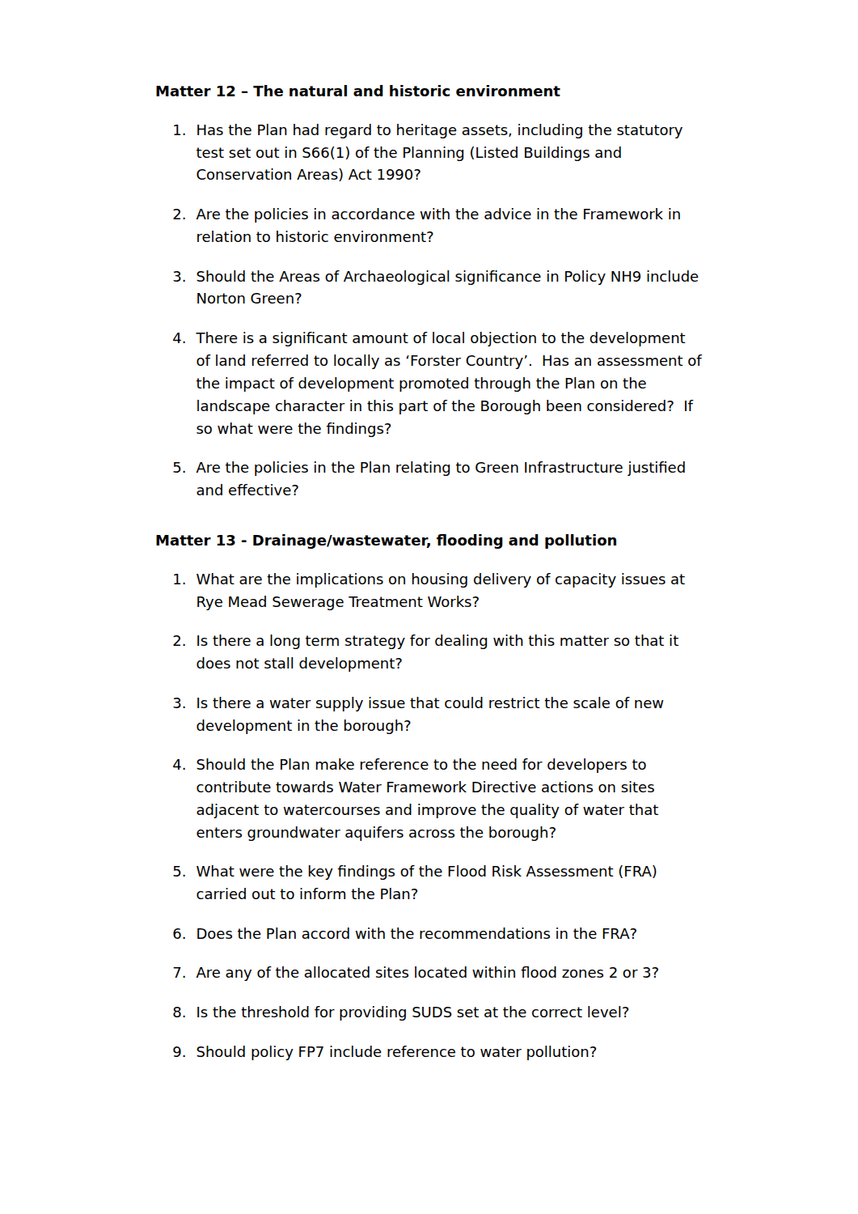Matter 12 – The natural and historic environment
Has the Plan had regard to heritage assets, including the statutory test set out in S66(1) of the Planning (Listed Buildings and Conservation Areas) Act 1990?
Are the policies in accordance with the advice in the Framework in relation to historic environment?
Should the Areas of Archaeological significance in Policy NH9 include Norton Green?
There is a significant amount of local objection to the development of land referred to locally as ‘Forster Country’. Has an assessment of the impact of development promoted through the Plan on the landscape character in this part of the Borough been considered? If so what were the findings?
Are the policies in the Plan relating to Green Infrastructure justified and effective?
Matter 13 - Drainage/wastewater, flooding and pollution
What are the implications on housing delivery of capacity issues at Rye Mead Sewerage Treatment Works?
Is there a long term strategy for dealing with this matter so that it does not stall development?
Is there a water supply issue that could restrict the scale of new development in the borough?
Should the Plan make reference to the need for developers to contribute towards Water Framework Directive actions on sites adjacent to watercourses and improve the quality of water that enters groundwater aquifers across the borough?
What were the key findings of the Flood Risk Assessment (FRA) carried out to inform the Plan?
Does the Plan accord with the recommendations in the FRA?
Are any of the allocated sites located within flood zones 2 or 3?
Is the threshold for providing SUDS set at the correct level?
Should policy FP7 include reference to water pollution?